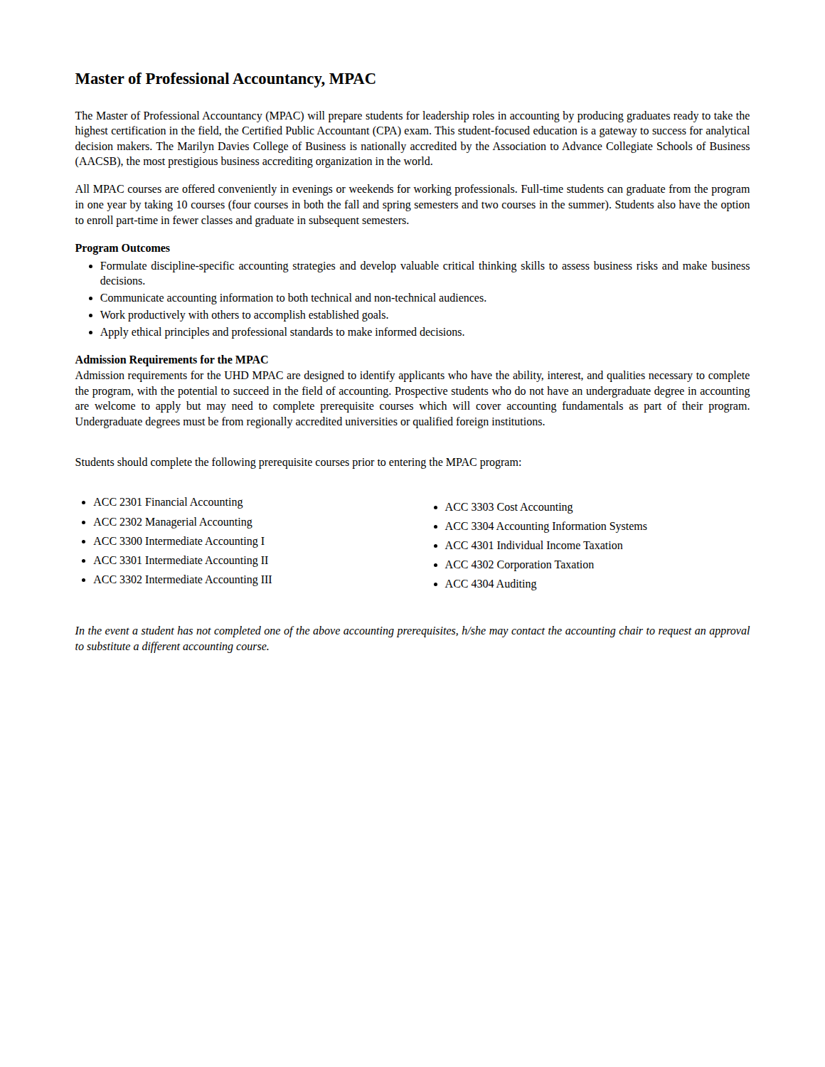Master of Professional Accountancy, MPAC
The Master of Professional Accountancy (MPAC) will prepare students for leadership roles in accounting by producing graduates ready to take the highest certification in the field, the Certified Public Accountant (CPA) exam. This student-focused education is a gateway to success for analytical decision makers. The Marilyn Davies College of Business is nationally accredited by the Association to Advance Collegiate Schools of Business (AACSB), the most prestigious business accrediting organization in the world.
All MPAC courses are offered conveniently in evenings or weekends for working professionals. Full-time students can graduate from the program in one year by taking 10 courses (four courses in both the fall and spring semesters and two courses in the summer). Students also have the option to enroll part-time in fewer classes and graduate in subsequent semesters.
Program Outcomes
Formulate discipline-specific accounting strategies and develop valuable critical thinking skills to assess business risks and make business decisions.
Communicate accounting information to both technical and non-technical audiences.
Work productively with others to accomplish established goals.
Apply ethical principles and professional standards to make informed decisions.
Admission Requirements for the MPAC
Admission requirements for the UHD MPAC are designed to identify applicants who have the ability, interest, and qualities necessary to complete the program, with the potential to succeed in the field of accounting. Prospective students who do not have an undergraduate degree in accounting are welcome to apply but may need to complete prerequisite courses which will cover accounting fundamentals as part of their program. Undergraduate degrees must be from regionally accredited universities or qualified foreign institutions.
Students should complete the following prerequisite courses prior to entering the MPAC program:
ACC 2301 Financial Accounting
ACC 2302 Managerial Accounting
ACC 3300 Intermediate Accounting I
ACC 3301 Intermediate Accounting II
ACC 3302 Intermediate Accounting III
ACC 3303 Cost Accounting
ACC 3304 Accounting Information Systems
ACC 4301 Individual Income Taxation
ACC 4302 Corporation Taxation
ACC 4304 Auditing
In the event a student has not completed one of the above accounting prerequisites, h/she may contact the accounting chair to request an approval to substitute a different accounting course.